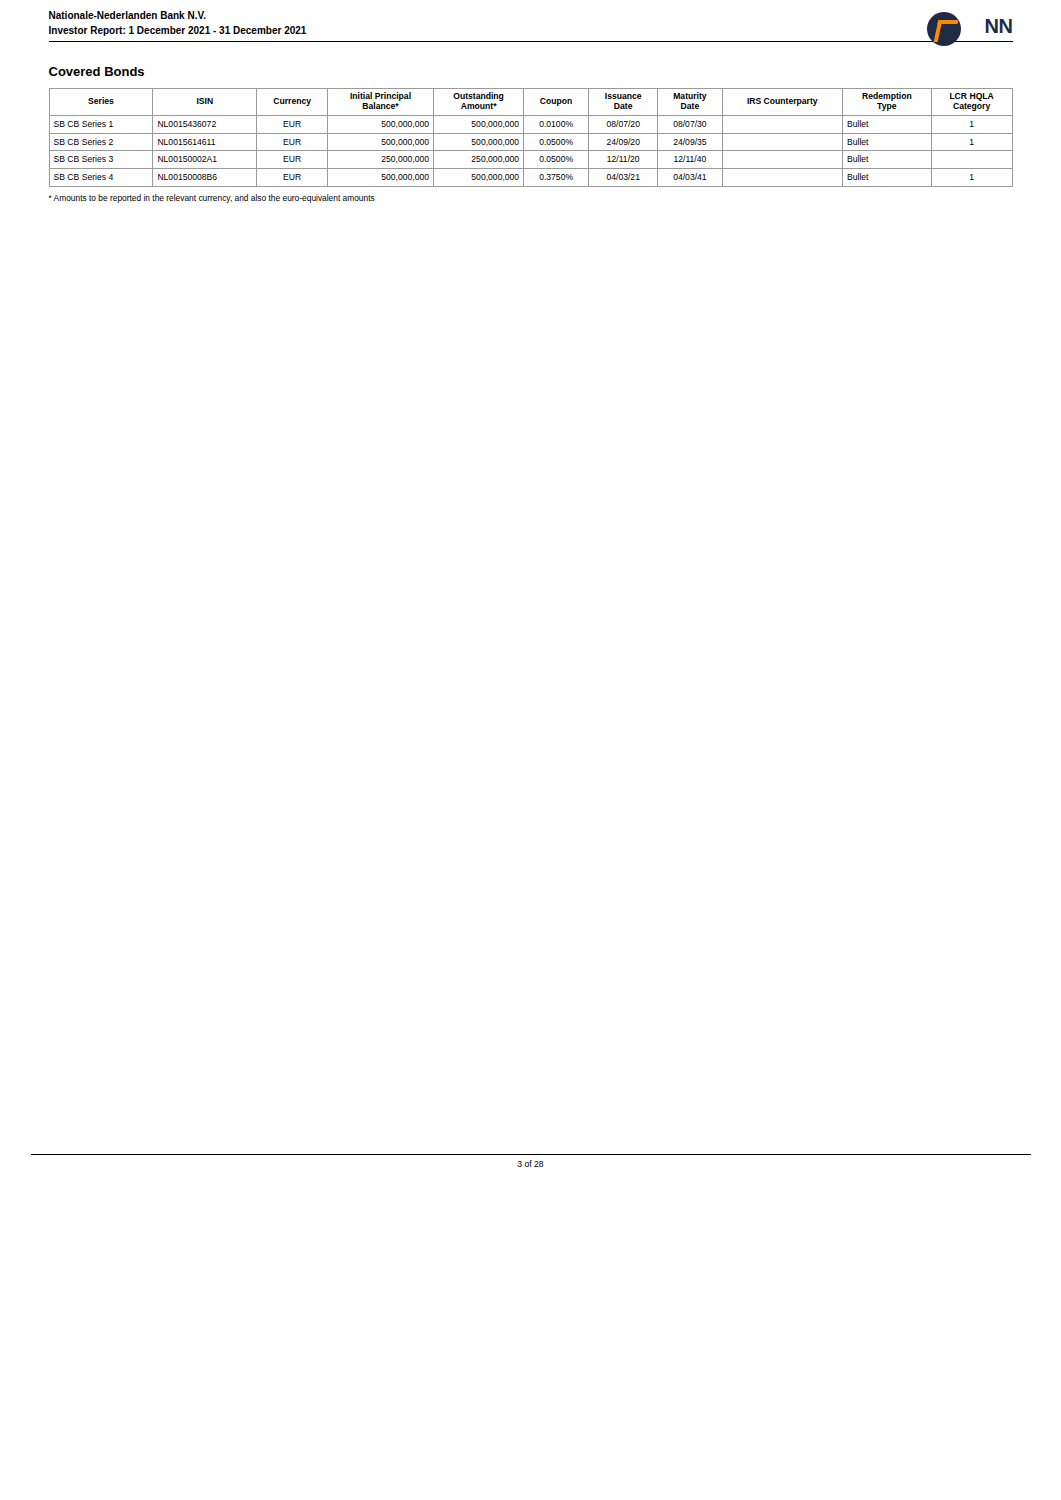NN
Nationale-Nederlanden Bank N.V.
Investor Report: 1 December 2021 - 31 December 2021
Covered Bonds
| Series | ISIN | Currency | Initial Principal Balance* | Outstanding Amount* | Coupon | Issuance Date | Maturity Date | IRS Counterparty | Redemption Type | LCR HQLA Category |
| --- | --- | --- | --- | --- | --- | --- | --- | --- | --- | --- |
| SB CB Series 1 | NL0015436072 | EUR | 500,000,000 | 500,000,000 | 0.0100% | 08/07/20 | 08/07/30 | | Bullet | 1 |
| SB CB Series 2 | NL0015614611 | EUR | 500,000,000 | 500,000,000 | 0.0500% | 24/09/20 | 24/09/35 | | Bullet | 1 |
| SB CB Series 3 | NL00150002A1 | EUR | 250,000,000 | 250,000,000 | 0.0500% | 12/11/20 | 12/11/40 | | Bullet | |
| SB CB Series 4 | NL00150008B6 | EUR | 500,000,000 | 500,000,000 | 0.3750% | 04/03/21 | 04/03/41 | | Bullet | 1 |
* Amounts to be reported in the relevant currency, and also the euro-equivalent amounts
3 of 28